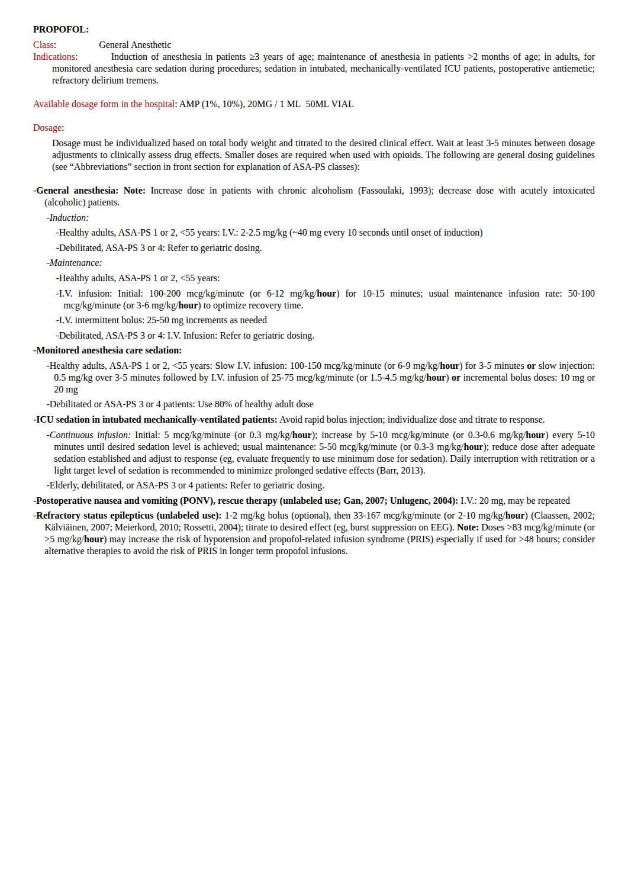PROPOFOL:
Class:General Anesthetic
Indications: Induction of anesthesia in patients ≥3 years of age; maintenance of anesthesia in patients >2 months of age; in adults, for monitored anesthesia care sedation during procedures; sedation in intubated, mechanically-ventilated ICU patients, postoperative antiemetic; refractory delirium tremens.
Available dosage form in the hospital: AMP (1%, 10%), 20MG / 1 ML 50ML VIAL
Dosage:
Dosage must be individualized based on total body weight and titrated to the desired clinical effect. Wait at least 3-5 minutes between dosage adjustments to clinically assess drug effects. Smaller doses are required when used with opioids. The following are general dosing guidelines (see “Abbreviations” section in front section for explanation of ASA-PS classes):
-General anesthesia: Note: Increase dose in patients with chronic alcoholism (Fassoulaki, 1993); decrease dose with acutely intoxicated (alcoholic) patients.
-Induction:
-Healthy adults, ASA-PS 1 or 2, <55 years: I.V.: 2-2.5 mg/kg (~40 mg every 10 seconds until onset of induction)
-Debilitated, ASA-PS 3 or 4: Refer to geriatric dosing.
-Maintenance:
-Healthy adults, ASA-PS 1 or 2, <55 years:
-I.V. infusion: Initial: 100-200 mcg/kg/minute (or 6-12 mg/kg/hour) for 10-15 minutes; usual maintenance infusion rate: 50-100 mcg/kg/minute (or 3-6 mg/kg/hour) to optimize recovery time.
-I.V. intermittent bolus: 25-50 mg increments as needed
-Debilitated, ASA-PS 3 or 4: I.V. Infusion: Refer to geriatric dosing.
-Monitored anesthesia care sedation:
-Healthy adults, ASA-PS 1 or 2, <55 years: Slow I.V. infusion: 100-150 mcg/kg/minute (or 6-9 mg/kg/hour) for 3-5 minutes or slow injection: 0.5 mg/kg over 3-5 minutes followed by I.V. infusion of 25-75 mcg/kg/minute (or 1.5-4.5 mg/kg/hour) or incremental bolus doses: 10 mg or 20 mg
-Debilitated or ASA-PS 3 or 4 patients: Use 80% of healthy adult dose
-ICU sedation in intubated mechanically-ventilated patients: Avoid rapid bolus injection; individualize dose and titrate to response.
-Continuous infusion: Initial: 5 mcg/kg/minute (or 0.3 mg/kg/hour); increase by 5-10 mcg/kg/minute (or 0.3-0.6 mg/kg/hour) every 5-10 minutes until desired sedation level is achieved; usual maintenance: 5-50 mcg/kg/minute (or 0.3-3 mg/kg/hour); reduce dose after adequate sedation established and adjust to response (eg, evaluate frequently to use minimum dose for sedation). Daily interruption with retitration or a light target level of sedation is recommended to minimize prolonged sedative effects (Barr, 2013).
-Elderly, debilitated, or ASA-PS 3 or 4 patients: Refer to geriatric dosing.
-Postoperative nausea and vomiting (PONV), rescue therapy (unlabeled use; Gan, 2007; Unlugenc, 2004): I.V.: 20 mg, may be repeated
-Refractory status epilepticus (unlabeled use): 1-2 mg/kg bolus (optional), then 33-167 mcg/kg/minute (or 2-10 mg/kg/hour) (Claassen, 2002; Kälviäinen, 2007; Meierkord, 2010; Rossetti, 2004); titrate to desired effect (eg, burst suppression on EEG). Note: Doses >83 mcg/kg/minute (or >5 mg/kg/hour) may increase the risk of hypotension and propofol-related infusion syndrome (PRIS) especially if used for >48 hours; consider alternative therapies to avoid the risk of PRIS in longer term propofol infusions.